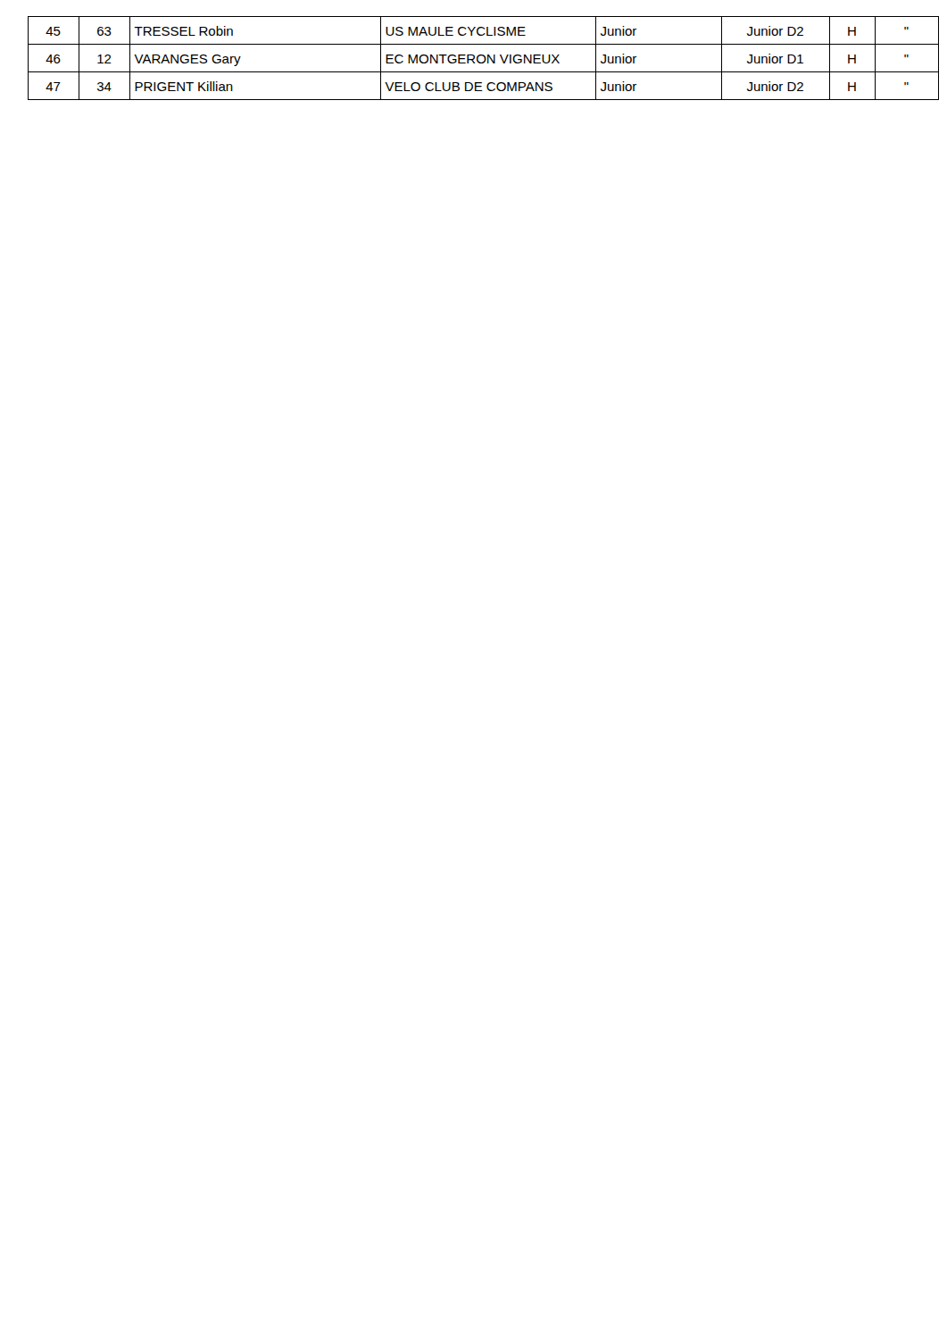| 45 | 63 | TRESSEL Robin | US MAULE CYCLISME | Junior | Junior D2 | H | " |
| 46 | 12 | VARANGES Gary | EC MONTGERON VIGNEUX | Junior | Junior D1 | H | " |
| 47 | 34 | PRIGENT Killian | VELO CLUB DE COMPANS | Junior | Junior D2 | H | " |